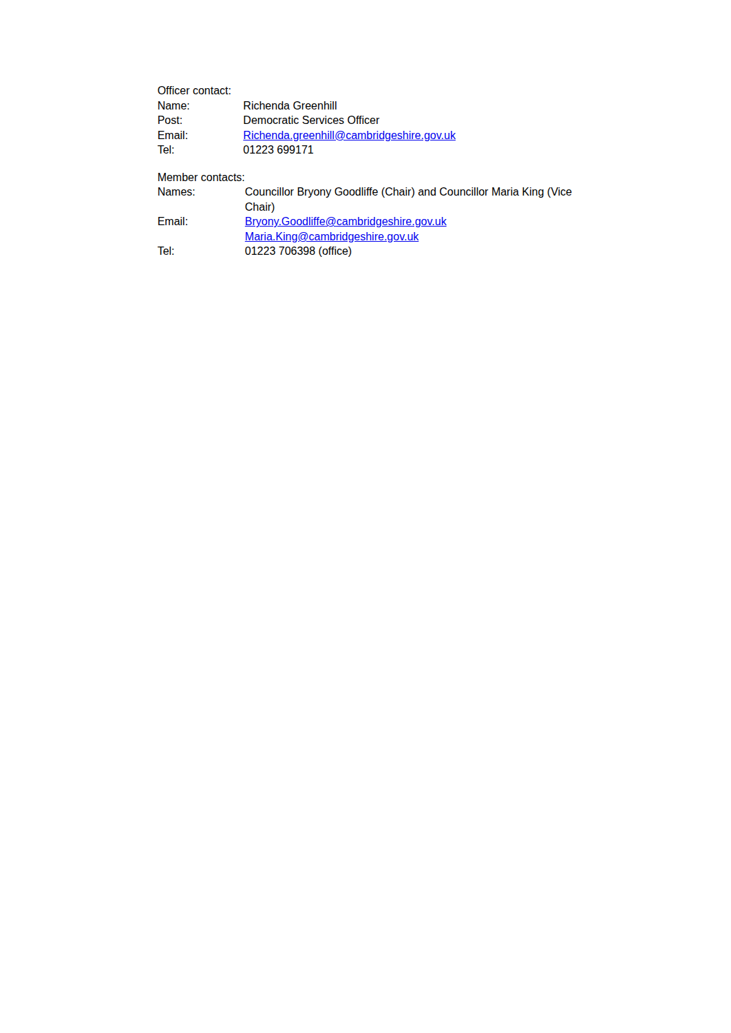| Officer contact: | |
| Name: | Richenda Greenhill |
| Post: | Democratic Services Officer |
| Email: | Richenda.greenhill@cambridgeshire.gov.uk |
| Tel: | 01223 699171 |
| Member contacts: | |
| Names: | Councillor Bryony Goodliffe (Chair) and Councillor Maria King (Vice Chair) |
| Email: | Bryony.Goodliffe@cambridgeshire.gov.uk |
| | Maria.King@cambridgeshire.gov.uk |
| Tel: | 01223 706398 (office) |